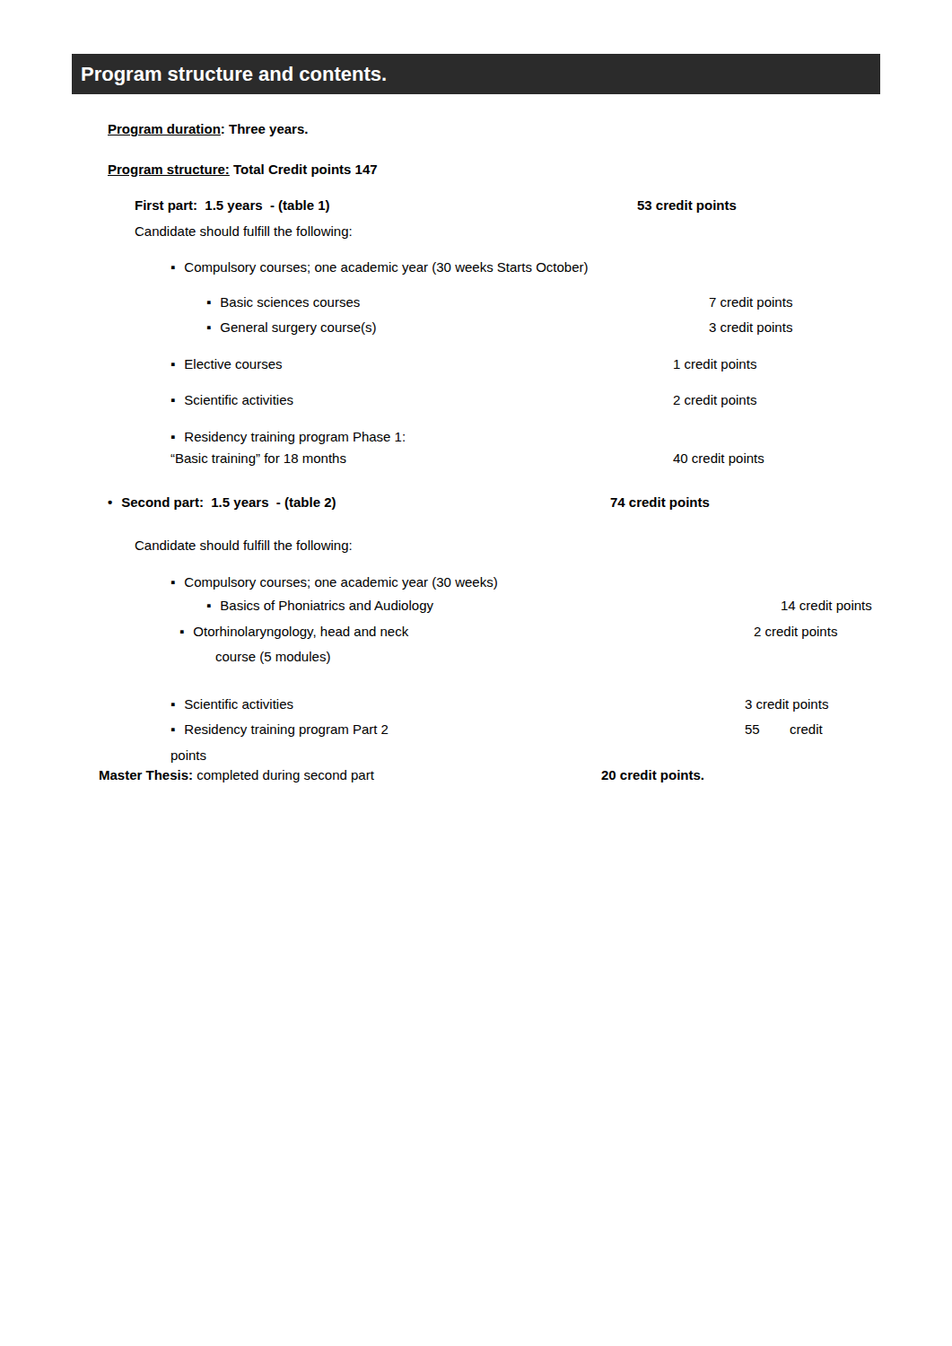Program structure and contents.
Program duration: Three years.
Program structure: Total Credit points 147
First part: 1.5 years - (table 1) 53 credit points
Candidate should fulfill the following:
Compulsory courses; one academic year (30 weeks Starts October)
Basic sciences courses 7 credit points
General surgery course(s) 3 credit points
Elective courses 1 credit points
Scientific activities 2 credit points
Residency training program Phase 1:
“Basic training” for 18 months 40 credit points
Second part: 1.5 years - (table 2) 74 credit points
Candidate should fulfill the following:
Compulsory courses; one academic year (30 weeks)
Basics of Phoniatrics and Audiology 14 credit points
Otorhinolaryngology, head and neck 2 credit points
course (5 modules)
Scientific activities 3 credit points
Residency training program Part 2 55 credit
points
Master Thesis: completed during second part 20 credit points.